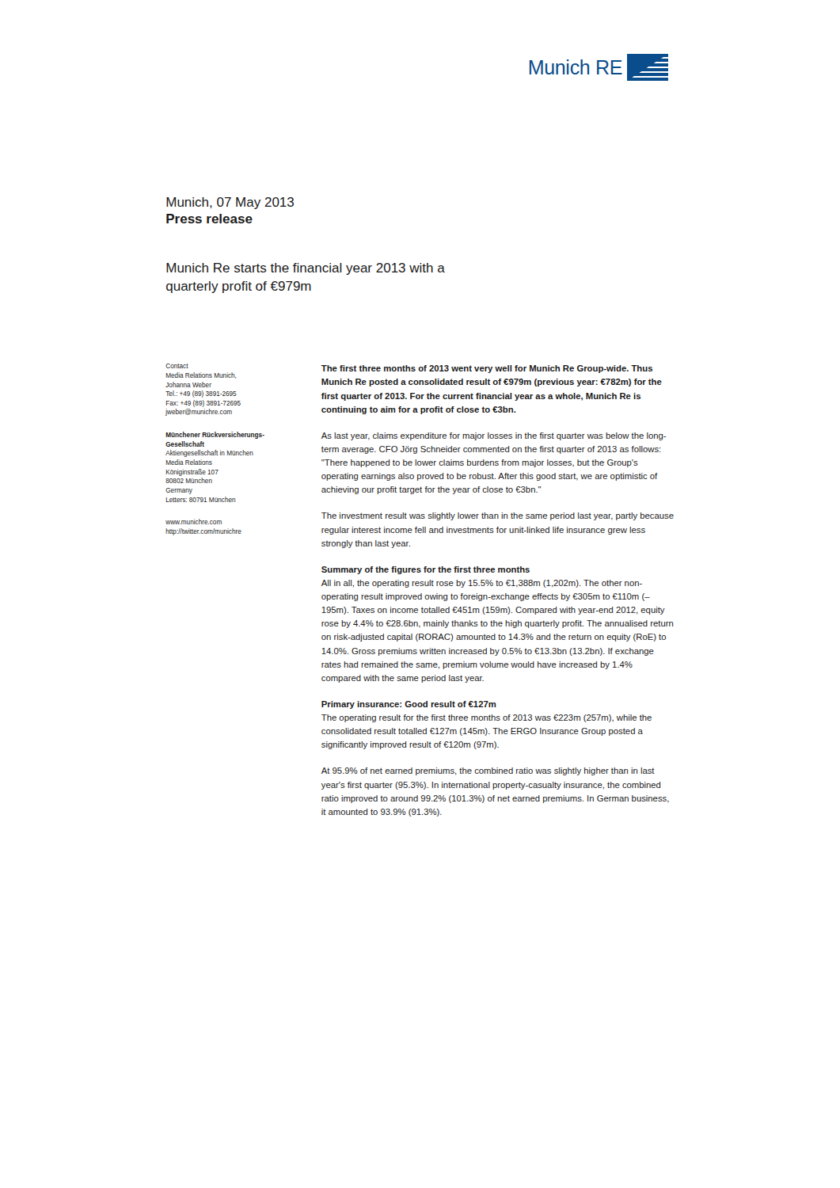Munich RE
Munich, 07 May 2013
Press release
Munich Re starts the financial year 2013 with a
quarterly profit of €979m
Contact
Media Relations Munich,
Johanna Weber
Tel.: +49 (89) 3891-2695
Fax: +49 (89) 3891-72695
jweber@munichre.com
Münchener Rückversicherungs-
Gesellschaft
Aktiengesellschaft in München
Media Relations
Königinstraße 107
80802 München
Germany
Letters: 80791 München
www.munichre.com
http://twitter.com/munichre
The first three months of 2013 went very well for Munich Re Group-wide. Thus Munich Re posted a consolidated result of €979m (previous year: €782m) for the first quarter of 2013. For the current financial year as a whole, Munich Re is continuing to aim for a profit of close to €3bn.
As last year, claims expenditure for major losses in the first quarter was below the long-term average. CFO Jörg Schneider commented on the first quarter of 2013 as follows: "There happened to be lower claims burdens from major losses, but the Group's operating earnings also proved to be robust. After this good start, we are optimistic of achieving our profit target for the year of close to €3bn."
The investment result was slightly lower than in the same period last year, partly because regular interest income fell and investments for unit-linked life insurance grew less strongly than last year.
Summary of the figures for the first three months
All in all, the operating result rose by 15.5% to €1,388m (1,202m). The other non-operating result improved owing to foreign-exchange effects by €305m to €110m (–195m). Taxes on income totalled €451m (159m). Compared with year-end 2012, equity rose by 4.4% to €28.6bn, mainly thanks to the high quarterly profit. The annualised return on risk-adjusted capital (RORAC) amounted to 14.3% and the return on equity (RoE) to 14.0%. Gross premiums written increased by 0.5% to €13.3bn (13.2bn). If exchange rates had remained the same, premium volume would have increased by 1.4% compared with the same period last year.
Primary insurance: Good result of €127m
The operating result for the first three months of 2013 was €223m (257m), while the consolidated result totalled €127m (145m). The ERGO Insurance Group posted a significantly improved result of €120m (97m).
At 95.9% of net earned premiums, the combined ratio was slightly higher than in last year's first quarter (95.3%). In international property-casualty insurance, the combined ratio improved to around 99.2% (101.3%) of net earned premiums. In German business, it amounted to 93.9% (91.3%).